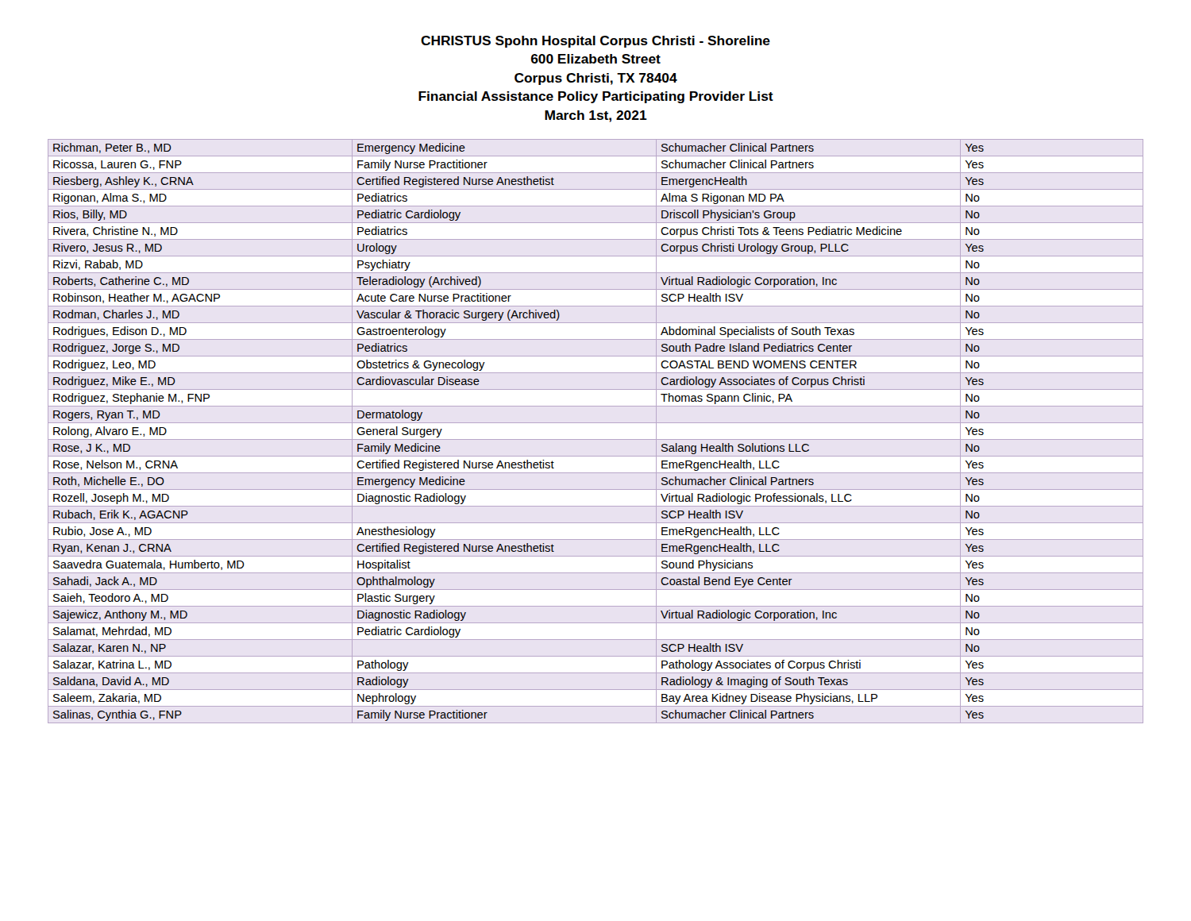CHRISTUS Spohn Hospital Corpus Christi - Shoreline
600 Elizabeth Street
Corpus Christi, TX 78404
Financial Assistance Policy Participating Provider List
March 1st, 2021
| Richman, Peter B., MD | Emergency Medicine | Schumacher Clinical Partners | Yes |
| Ricossa, Lauren G., FNP | Family Nurse Practitioner | Schumacher Clinical Partners | Yes |
| Riesberg, Ashley K., CRNA | Certified Registered Nurse Anesthetist | EmergencHealth | Yes |
| Rigonan, Alma S., MD | Pediatrics | Alma S Rigonan MD PA | No |
| Rios, Billy, MD | Pediatric Cardiology | Driscoll Physician's Group | No |
| Rivera, Christine N., MD | Pediatrics | Corpus Christi Tots & Teens Pediatric Medicine | No |
| Rivero, Jesus R., MD | Urology | Corpus Christi Urology Group, PLLC | Yes |
| Rizvi, Rabab, MD | Psychiatry | | No |
| Roberts, Catherine C., MD | Teleradiology (Archived) | Virtual Radiologic Corporation, Inc | No |
| Robinson, Heather M., AGACNP | Acute Care Nurse Practitioner | SCP Health ISV | No |
| Rodman, Charles J., MD | Vascular & Thoracic Surgery (Archived) | | No |
| Rodrigues, Edison D., MD | Gastroenterology | Abdominal Specialists of South Texas | Yes |
| Rodriguez, Jorge S., MD | Pediatrics | South Padre Island Pediatrics Center | No |
| Rodriguez, Leo, MD | Obstetrics & Gynecology | COASTAL BEND WOMENS CENTER | No |
| Rodriguez, Mike E., MD | Cardiovascular Disease | Cardiology Associates of Corpus Christi | Yes |
| Rodriguez, Stephanie M., FNP | | Thomas Spann Clinic, PA | No |
| Rogers, Ryan T., MD | Dermatology | | No |
| Rolong, Alvaro E., MD | General Surgery | | Yes |
| Rose, J K., MD | Family Medicine | Salang Health Solutions LLC | No |
| Rose, Nelson M., CRNA | Certified Registered Nurse Anesthetist | EmeRgencHealth, LLC | Yes |
| Roth, Michelle E., DO | Emergency Medicine | Schumacher Clinical Partners | Yes |
| Rozell, Joseph M., MD | Diagnostic Radiology | Virtual Radiologic Professionals, LLC | No |
| Rubach, Erik K., AGACNP | | SCP Health ISV | No |
| Rubio, Jose A., MD | Anesthesiology | EmeRgencHealth, LLC | Yes |
| Ryan, Kenan J., CRNA | Certified Registered Nurse Anesthetist | EmeRgencHealth, LLC | Yes |
| Saavedra Guatemala, Humberto, MD | Hospitalist | Sound Physicians | Yes |
| Sahadi, Jack A., MD | Ophthalmology | Coastal Bend Eye Center | Yes |
| Saieh, Teodoro A., MD | Plastic Surgery | | No |
| Sajewicz, Anthony M., MD | Diagnostic Radiology | Virtual Radiologic Corporation, Inc | No |
| Salamat, Mehrdad, MD | Pediatric Cardiology | | No |
| Salazar, Karen N., NP | | SCP Health ISV | No |
| Salazar, Katrina L., MD | Pathology | Pathology Associates of Corpus Christi | Yes |
| Saldana, David A., MD | Radiology | Radiology & Imaging of South Texas | Yes |
| Saleem, Zakaria, MD | Nephrology | Bay Area Kidney Disease Physicians, LLP | Yes |
| Salinas, Cynthia G., FNP | Family Nurse Practitioner | Schumacher Clinical Partners | Yes |